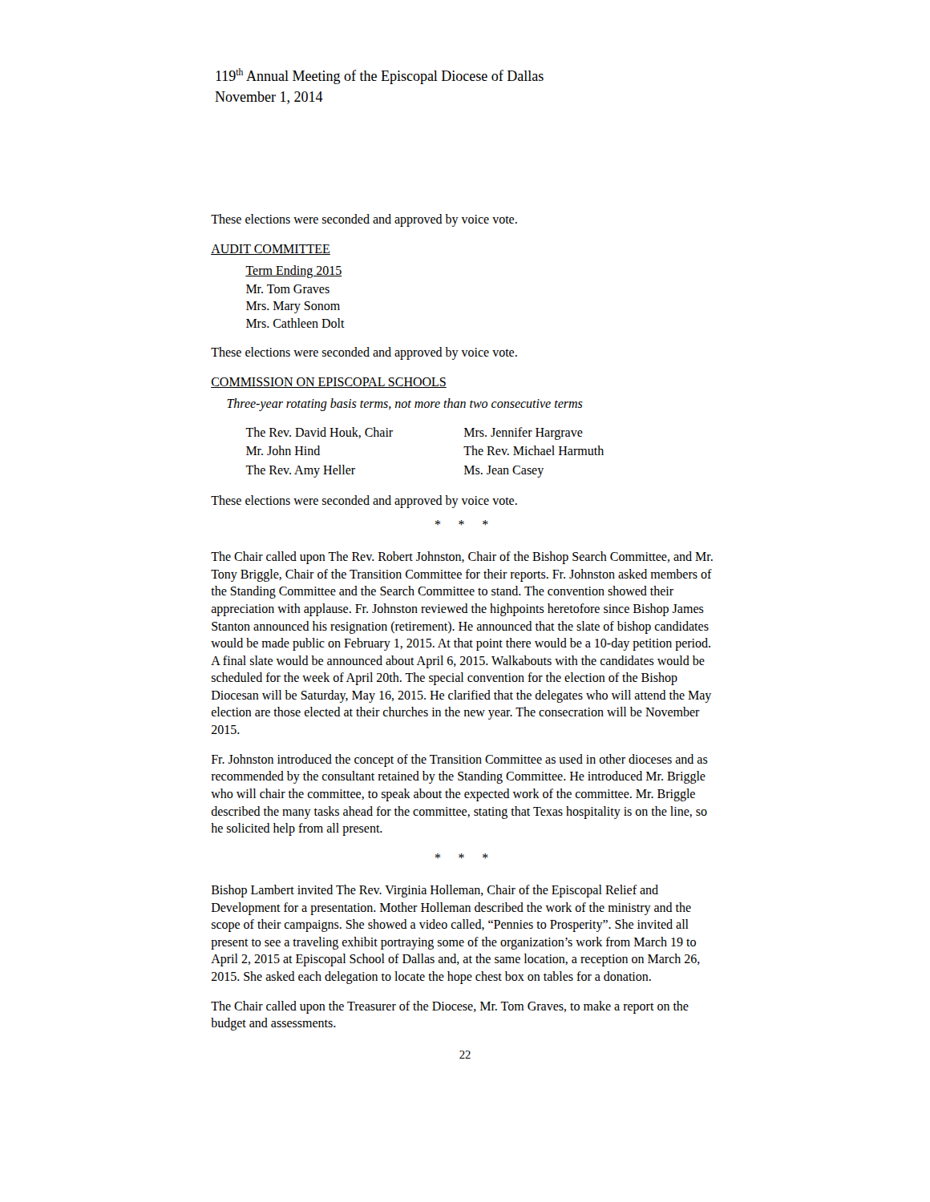119th Annual Meeting of the Episcopal Diocese of Dallas
November 1, 2014
These elections were seconded and approved by voice vote.
AUDIT COMMITTEE
Term Ending 2015 Mr. Tom Graves Mrs. Mary Sonom Mrs. Cathleen Dolt
These elections were seconded and approved by voice vote.
COMMISSION ON EPISCOPAL SCHOOLS
Three-year rotating basis terms, not more than two consecutive terms
| The Rev. David Houk, Chair | Mrs. Jennifer Hargrave |
| Mr. John Hind | The Rev. Michael Harmuth |
| The Rev. Amy Heller | Ms. Jean Casey |
These elections were seconded and approved by voice vote.
* * *
The Chair called upon The Rev. Robert Johnston, Chair of the Bishop Search Committee, and Mr. Tony Briggle, Chair of the Transition Committee for their reports. Fr. Johnston asked members of the Standing Committee and the Search Committee to stand. The convention showed their appreciation with applause. Fr. Johnston reviewed the highpoints heretofore since Bishop James Stanton announced his resignation (retirement). He announced that the slate of bishop candidates would be made public on February 1, 2015. At that point there would be a 10-day petition period. A final slate would be announced about April 6, 2015. Walkabouts with the candidates would be scheduled for the week of April 20th. The special convention for the election of the Bishop Diocesan will be Saturday, May 16, 2015. He clarified that the delegates who will attend the May election are those elected at their churches in the new year. The consecration will be November 2015.
Fr. Johnston introduced the concept of the Transition Committee as used in other dioceses and as recommended by the consultant retained by the Standing Committee. He introduced Mr. Briggle who will chair the committee, to speak about the expected work of the committee. Mr. Briggle described the many tasks ahead for the committee, stating that Texas hospitality is on the line, so he solicited help from all present.
* * *
Bishop Lambert invited The Rev. Virginia Holleman, Chair of the Episcopal Relief and Development for a presentation. Mother Holleman described the work of the ministry and the scope of their campaigns. She showed a video called, “Pennies to Prosperity”. She invited all present to see a traveling exhibit portraying some of the organization’s work from March 19 to April 2, 2015 at Episcopal School of Dallas and, at the same location, a reception on March 26, 2015. She asked each delegation to locate the hope chest box on tables for a donation.
The Chair called upon the Treasurer of the Diocese, Mr. Tom Graves, to make a report on the budget and assessments.
22